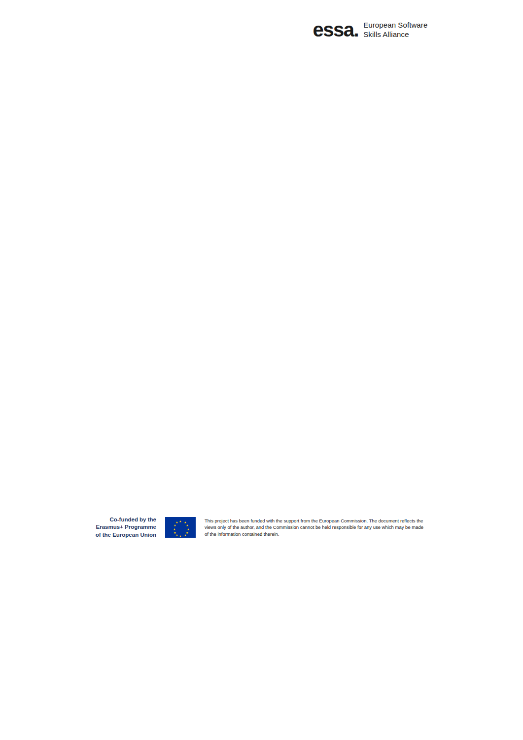essa.
European Software
Skills Alliance
Co-funded by the
Erasmus+ Programme
of the European Union
★ ★ ★ ★ ★ ★ ★ ★ ★ ★ ★ ★
This project has been funded with the support from the European Commission. The document reflects the views only of the author, and the Commission cannot be held responsible for any use which may be made of the information contained therein.